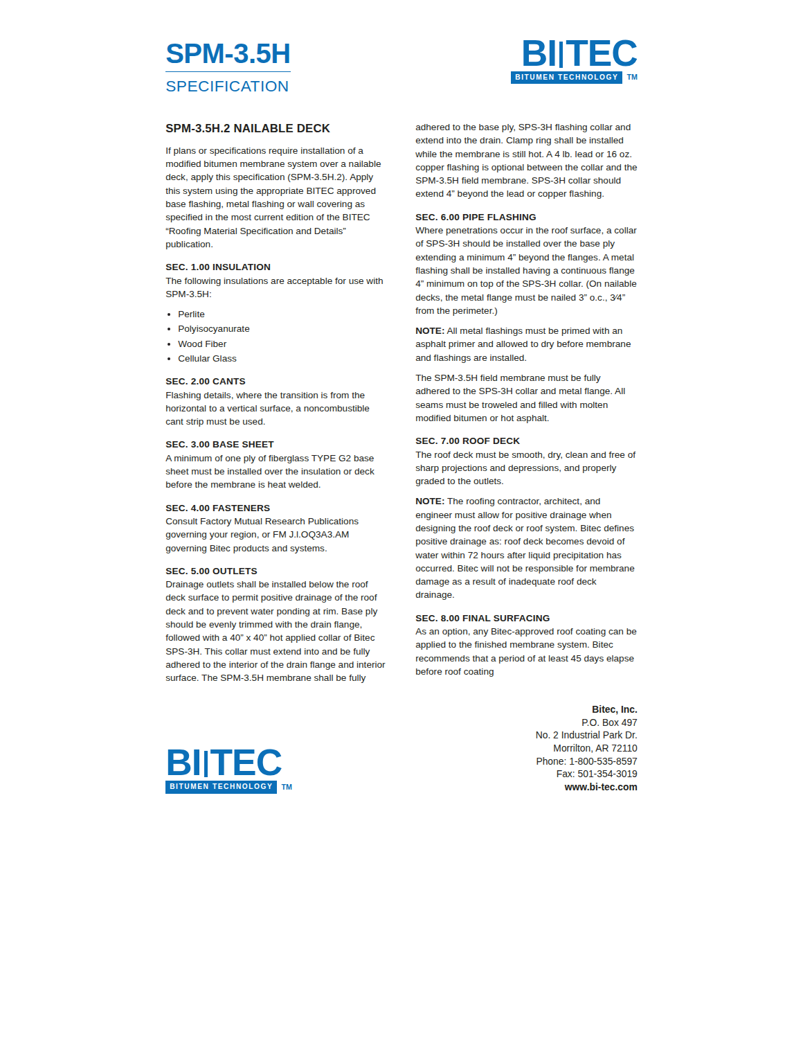SPM-3.5H
SPECIFICATION
BI TEC
BITUMEN TECHNOLOGY TM
SPM-3.5H.2 NAILABLE DECK
If plans or specifications require installation of a modified bitumen membrane system over a nailable deck, apply this specification (SPM-3.5H.2). Apply this system using the appropriate BITEC approved base flashing, metal flashing or wall covering as specified in the most current edition of the BITEC “Roofing Material Specification and Details” publication.
SEC. 1.00 INSULATION
The following insulations are acceptable for use with SPM-3.5H:
Perlite
Polyisocyanurate
Wood Fiber
Cellular Glass
SEC. 2.00 CANTS
Flashing details, where the transition is from the horizontal to a vertical surface, a noncombustible cant strip must be used.
SEC. 3.00 BASE SHEET
A minimum of one ply of fiberglass TYPE G2 base sheet must be installed over the insulation or deck before the membrane is heat welded.
SEC. 4.00 FASTENERS
Consult Factory Mutual Research Publications governing your region, or FM J.l.OQ3A3.AM governing Bitec products and systems.
SEC. 5.00 OUTLETS
Drainage outlets shall be installed below the roof deck surface to permit positive drainage of the roof deck and to prevent water ponding at rim. Base ply should be evenly trimmed with the drain flange, followed with a 40” x 40” hot applied collar of Bitec SPS-3H. This collar must extend into and be fully adhered to the interior of the drain flange and interior surface. The SPM-3.5H membrane shall be fully adhered to the base ply, SPS-3H flashing collar and extend into the drain. Clamp ring shall be installed while the membrane is still hot. A 4 lb. lead or 16 oz. copper flashing is optional between the collar and the SPM-3.5H field membrane. SPS-3H collar should extend 4” beyond the lead or copper flashing.
SEC. 6.00 PIPE FLASHING
Where penetrations occur in the roof surface, a collar of SPS-3H should be installed over the base ply extending a minimum 4” beyond the flanges. A metal flashing shall be installed having a continuous flange 4” minimum on top of the SPS-3H collar. (On nailable decks, the metal flange must be nailed 3” o.c., 3⁄4” from the perimeter.)
NOTE: All metal flashings must be primed with an asphalt primer and allowed to dry before membrane and flashings are installed.
The SPM-3.5H field membrane must be fully adhered to the SPS-3H collar and metal flange. All seams must be troweled and filled with molten modified bitumen or hot asphalt.
SEC. 7.00 ROOF DECK
The roof deck must be smooth, dry, clean and free of sharp projections and depressions, and properly graded to the outlets.
NOTE: The roofing contractor, architect, and engineer must allow for positive drainage when designing the roof deck or roof system. Bitec defines positive drainage as: roof deck becomes devoid of water within 72 hours after liquid precipitation has occurred. Bitec will not be responsible for membrane damage as a result of inadequate roof deck drainage.
SEC. 8.00 FINAL SURFACING
As an option, any Bitec-approved roof coating can be applied to the finished membrane system. Bitec recommends that a period of at least 45 days elapse before roof coating
BI TEC
BITUMEN TECHNOLOGY TM
Bitec, Inc.
P.O. Box 497
No. 2 Industrial Park Dr.
Morrilton, AR 72110
Phone: 1-800-535-8597
Fax: 501-354-3019
www.bi-tec.com